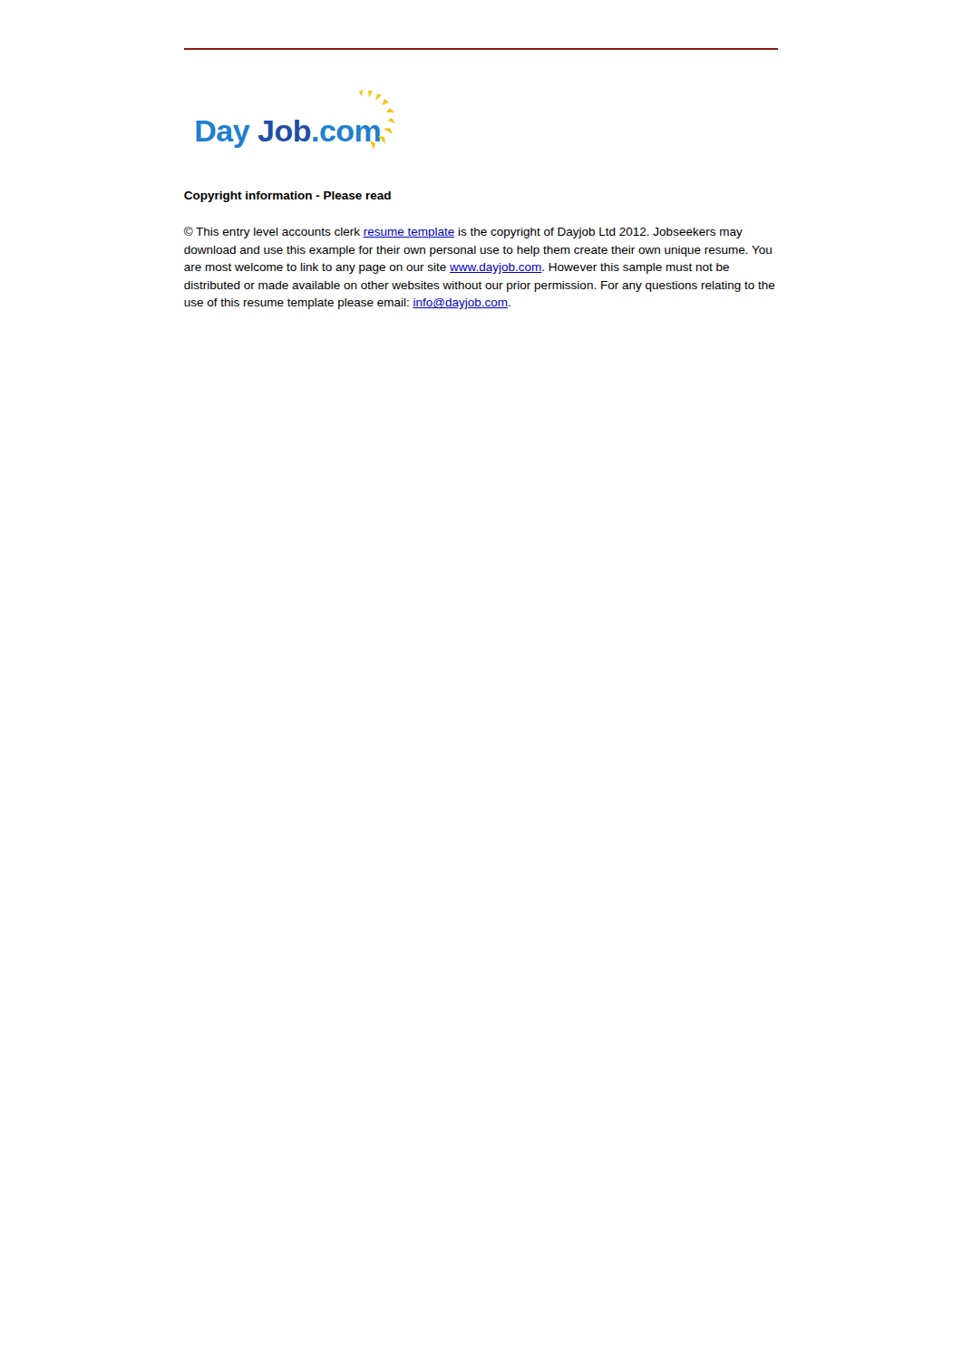Day Job. com
Copyright information - Please read
© This entry level accounts clerk resume template is the copyright of Dayjob Ltd 2012. Jobseekers may download and use this example for their own personal use to help them create their own unique resume. You are most welcome to link to any page on our site www.dayjob.com. However this sample must not be distributed or made available on other websites without our prior permission. For any questions relating to the use of this resume template please email: info@dayjob.com.